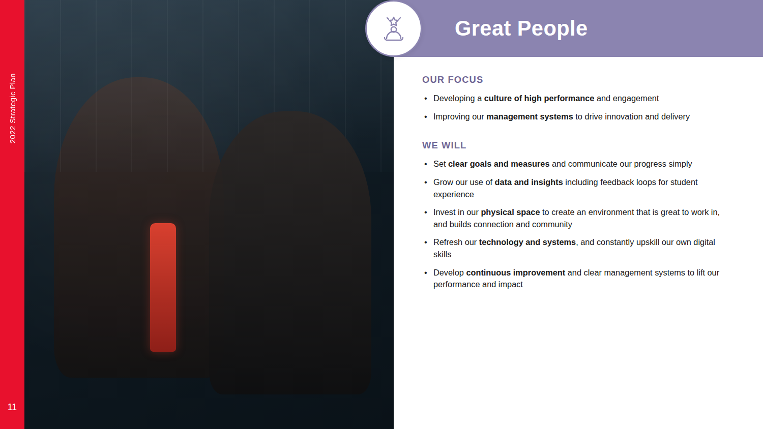2022 Strategic Plan
11
Great People
Our Focus
Developing a culture of high performance and engagement
Improving our management systems to drive innovation and delivery
We Will
Set clear goals and measures and communicate our progress simply
Grow our use of data and insights including feedback loops for student experience
Invest in our physical space to create an environment that is great to work in, and builds connection and community
Refresh our technology and systems, and constantly upskill our own digital skills
Develop continuous improvement and clear management systems to lift our performance and impact